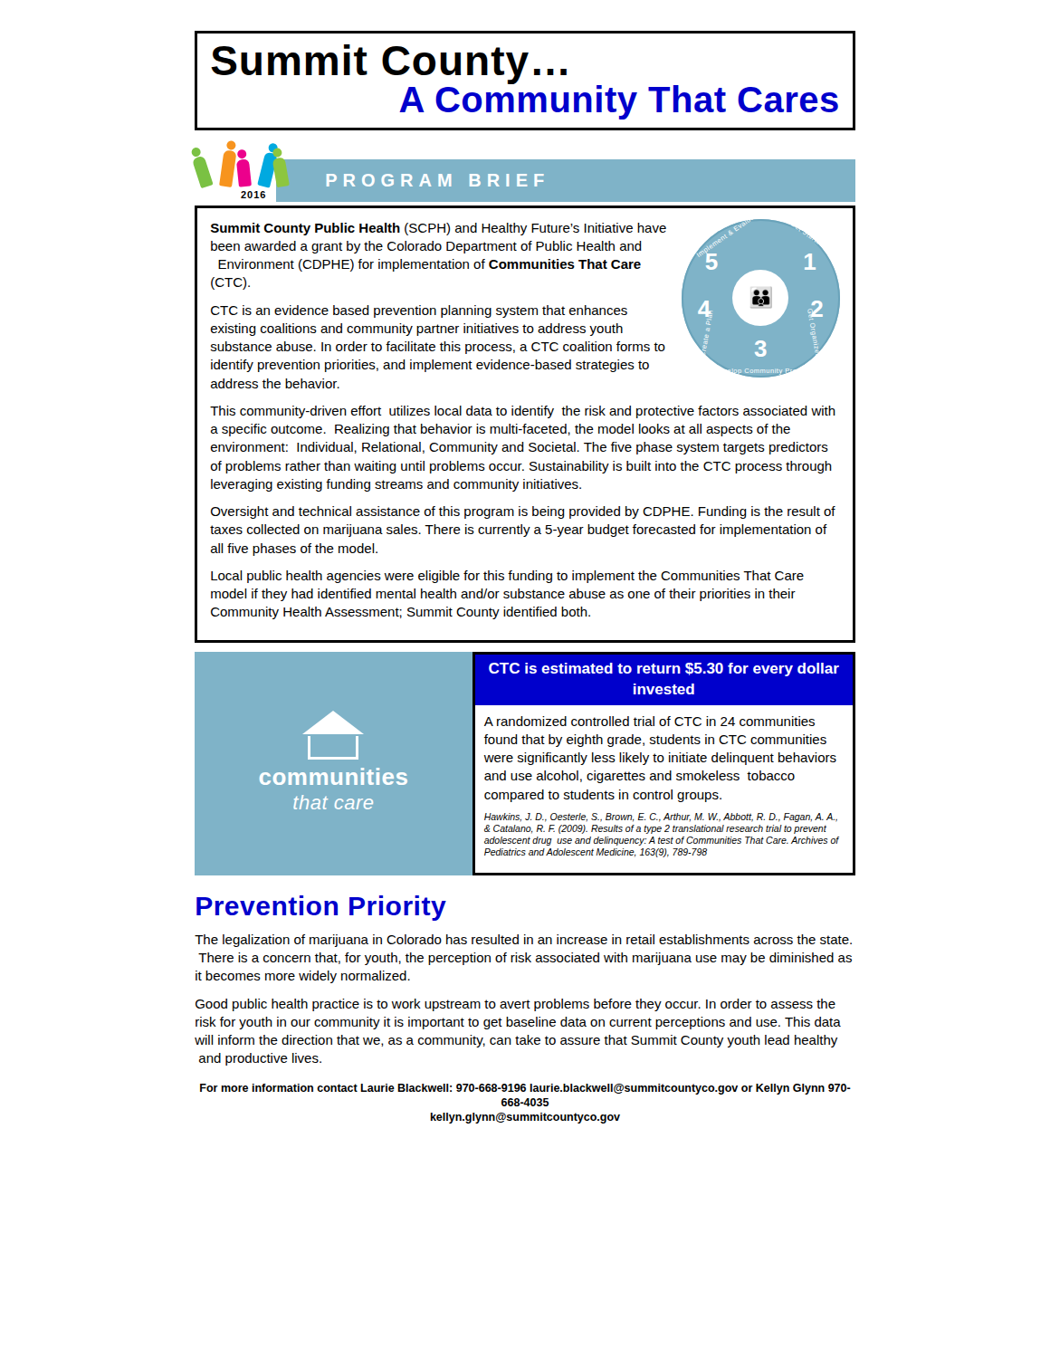Summit County…
A Community That Cares
2016
PROGRAM BRIEF
Implement & Evaluate Get Started Get Organized Develop Community Profile Create a Plan 1 2 3 4 5 👪
Summit County Public Health (SCPH) and Healthy Future’s Initiative have been awarded a grant by the Colorado Department of Public Health and Environment (CDPHE) for implementation of Communities That Care (CTC).
CTC is an evidence based prevention planning system that enhances existing coalitions and community partner initiatives to address youth substance abuse. In order to facilitate this process, a CTC coalition forms to identify prevention priorities, and implement evidence-based strategies to address the behavior.
This community-driven effort utilizes local data to identify the risk and protective factors associated with a specific outcome. Realizing that behavior is multi-faceted, the model looks at all aspects of the environment: Individual, Relational, Community and Societal. The five phase system targets predictors of problems rather than waiting until problems occur. Sustainability is built into the CTC process through leveraging existing funding streams and community initiatives.
Oversight and technical assistance of this program is being provided by CDPHE. Funding is the result of taxes collected on marijuana sales. There is currently a 5-year budget forecasted for implementation of all five phases of the model.
Local public health agencies were eligible for this funding to implement the Communities That Care model if they had identified mental health and/or substance abuse as one of their priorities in their Community Health Assessment; Summit County identified both.
communities
that care
CTC is estimated to return $5.30 for every dollar invested
A randomized controlled trial of CTC in 24 communities found that by eighth grade, students in CTC communities were significantly less likely to initiate delinquent behaviors and use alcohol, cigarettes and smokeless tobacco compared to students in control groups.
Hawkins, J. D., Oesterle, S., Brown, E. C., Arthur, M. W., Abbott, R. D., Fagan, A. A., & Catalano, R. F. (2009). Results of a type 2 translational research trial to prevent adolescent drug use and delinquency: A test of Communities That Care. Archives of Pediatrics and Adolescent Medicine, 163(9), 789-798
Prevention Priority
The legalization of marijuana in Colorado has resulted in an increase in retail establishments across the state. There is a concern that, for youth, the perception of risk associated with marijuana use may be diminished as it becomes more widely normalized.
Good public health practice is to work upstream to avert problems before they occur. In order to assess the risk for youth in our community it is important to get baseline data on current perceptions and use. This data will inform the direction that we, as a community, can take to assure that Summit County youth lead healthy and productive lives.
For more information contact Laurie Blackwell: 970-668-9196 laurie.blackwell@summitcountyco.gov or Kellyn Glynn 970-668-4035
kellyn.glynn@summitcountyco.gov